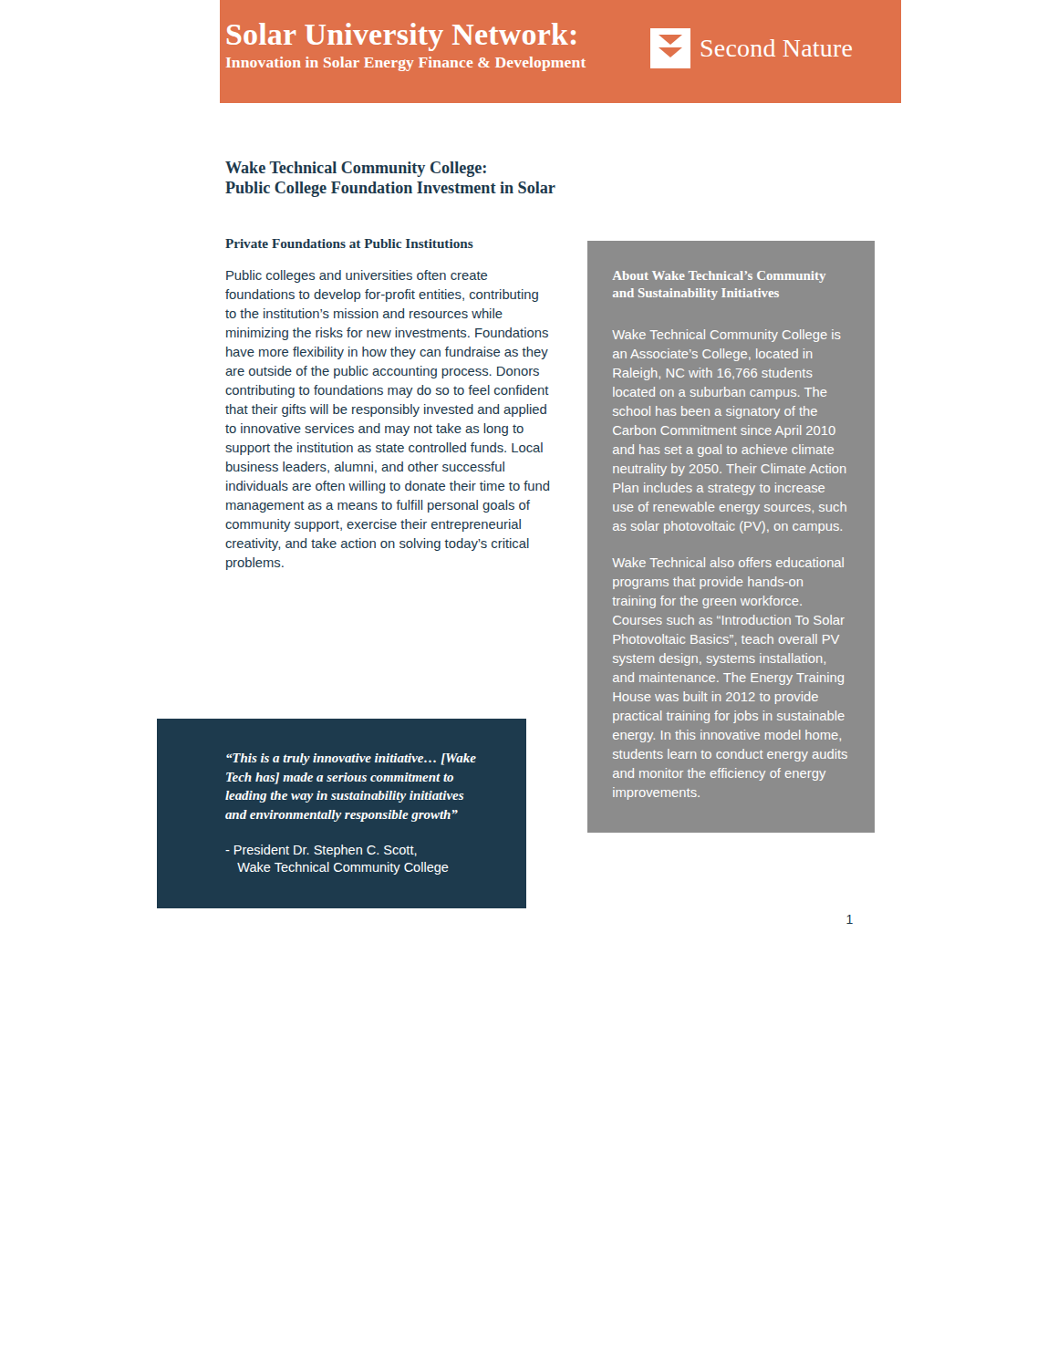Solar University Network:
Innovation in Solar Energy Finance & Development
Second Nature
Wake Technical Community College: Public College Foundation Investment in Solar
Private Foundations at Public Institutions
Public colleges and universities often create foundations to develop for-profit entities, contributing to the institution’s mission and resources while minimizing the risks for new investments. Foundations have more flexibility in how they can fundraise as they are outside of the public accounting process. Donors contributing to foundations may do so to feel confident that their gifts will be responsibly invested and applied to innovative services and may not take as long to support the institution as state controlled funds. Local business leaders, alumni, and other successful individuals are often willing to donate their time to fund management as a means to fulfill personal goals of community support, exercise their entrepreneurial creativity, and take action on solving today’s critical problems.
About Wake Technical’s Community and Sustainability Initiatives
Wake Technical Community College is an Associate’s College, located in Raleigh, NC with 16,766 students located on a suburban campus. The school has been a signatory of the Carbon Commitment since April 2010 and has set a goal to achieve climate neutrality by 2050. Their Climate Action Plan includes a strategy to increase use of renewable energy sources, such as solar photovoltaic (PV), on campus.
Wake Technical also offers educational programs that provide hands-on training for the green workforce. Courses such as “Introduction To Solar Photovoltaic Basics”, teach overall PV system design, systems installation, and maintenance. The Energy Training House was built in 2012 to provide practical training for jobs in sustainable energy. In this innovative model home, students learn to conduct energy audits and monitor the efficiency of energy improvements.
“This is a truly innovative initiative… [Wake Tech has] made a serious commitment to leading the way in sustainability initiatives and environmentally responsible growth”
- President Dr. Stephen C. Scott, Wake Technical Community College
1